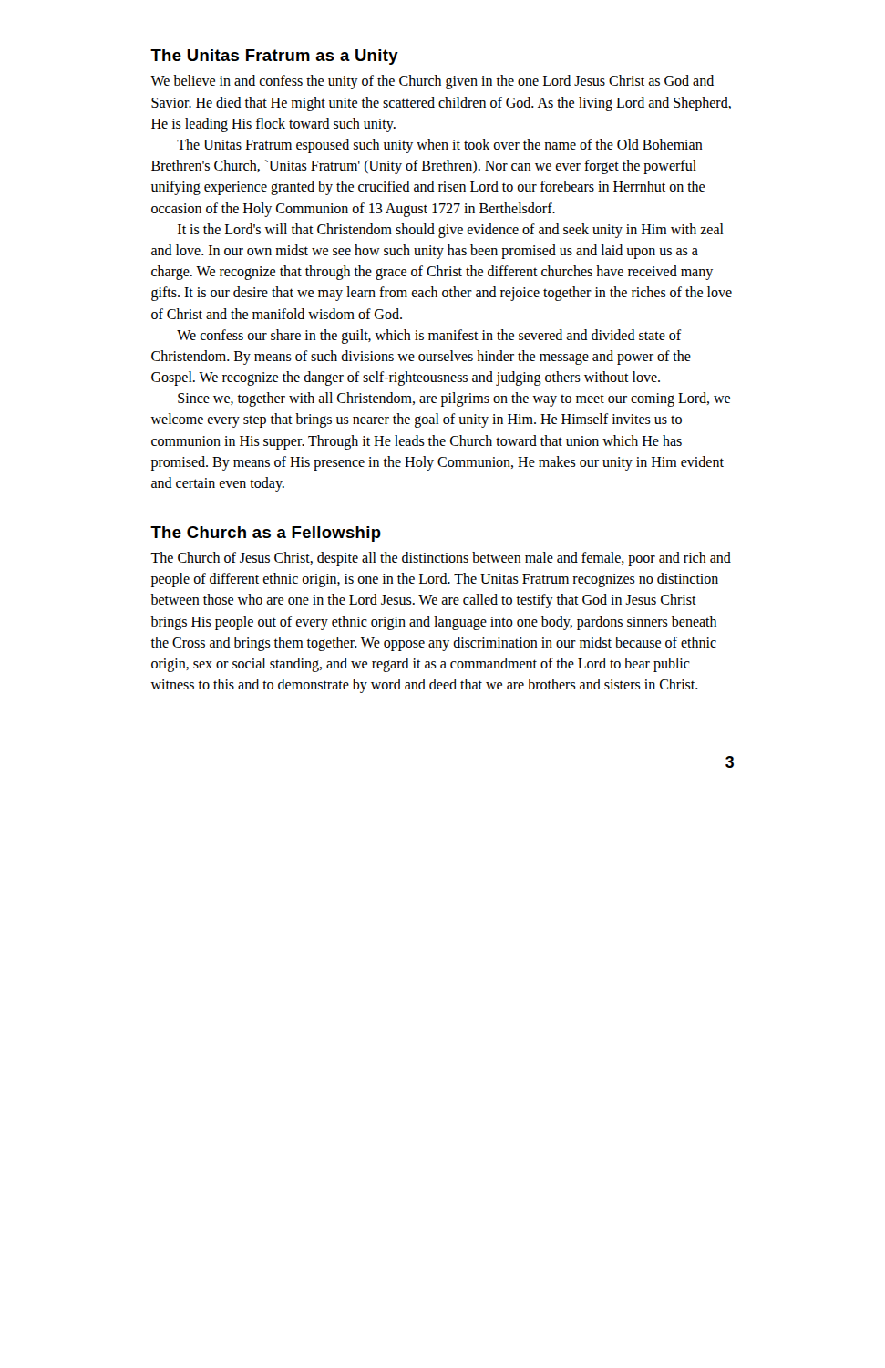The Unitas Fratrum as a Unity
We believe in and confess the unity of the Church given in the one Lord Jesus Christ as God and Savior. He died that He might unite the scattered children of God. As the living Lord and Shepherd, He is leading His flock toward such unity.
The Unitas Fratrum espoused such unity when it took over the name of the Old Bohemian Brethren's Church, `Unitas Fratrum' (Unity of Brethren). Nor can we ever forget the powerful unifying experience granted by the crucified and risen Lord to our forebears in Herrnhut on the occasion of the Holy Communion of 13 August 1727 in Berthelsdorf.
It is the Lord's will that Christendom should give evidence of and seek unity in Him with zeal and love. In our own midst we see how such unity has been promised us and laid upon us as a charge. We recognize that through the grace of Christ the different churches have received many gifts. It is our desire that we may learn from each other and rejoice together in the riches of the love of Christ and the manifold wisdom of God.
We confess our share in the guilt, which is manifest in the severed and divided state of Christendom. By means of such divisions we ourselves hinder the message and power of the Gospel. We recognize the danger of self-righteousness and judging others without love.
Since we, together with all Christendom, are pilgrims on the way to meet our coming Lord, we welcome every step that brings us nearer the goal of unity in Him. He Himself invites us to communion in His supper. Through it He leads the Church toward that union which He has promised. By means of His presence in the Holy Communion, He makes our unity in Him evident and certain even today.
The Church as a Fellowship
The Church of Jesus Christ, despite all the distinctions between male and female, poor and rich and people of different ethnic origin, is one in the Lord. The Unitas Fratrum recognizes no distinction between those who are one in the Lord Jesus. We are called to testify that God in Jesus Christ brings His people out of every ethnic origin and language into one body, pardons sinners beneath the Cross and brings them together. We oppose any discrimination in our midst because of ethnic origin, sex or social standing, and we regard it as a commandment of the Lord to bear public witness to this and to demonstrate by word and deed that we are brothers and sisters in Christ.
3